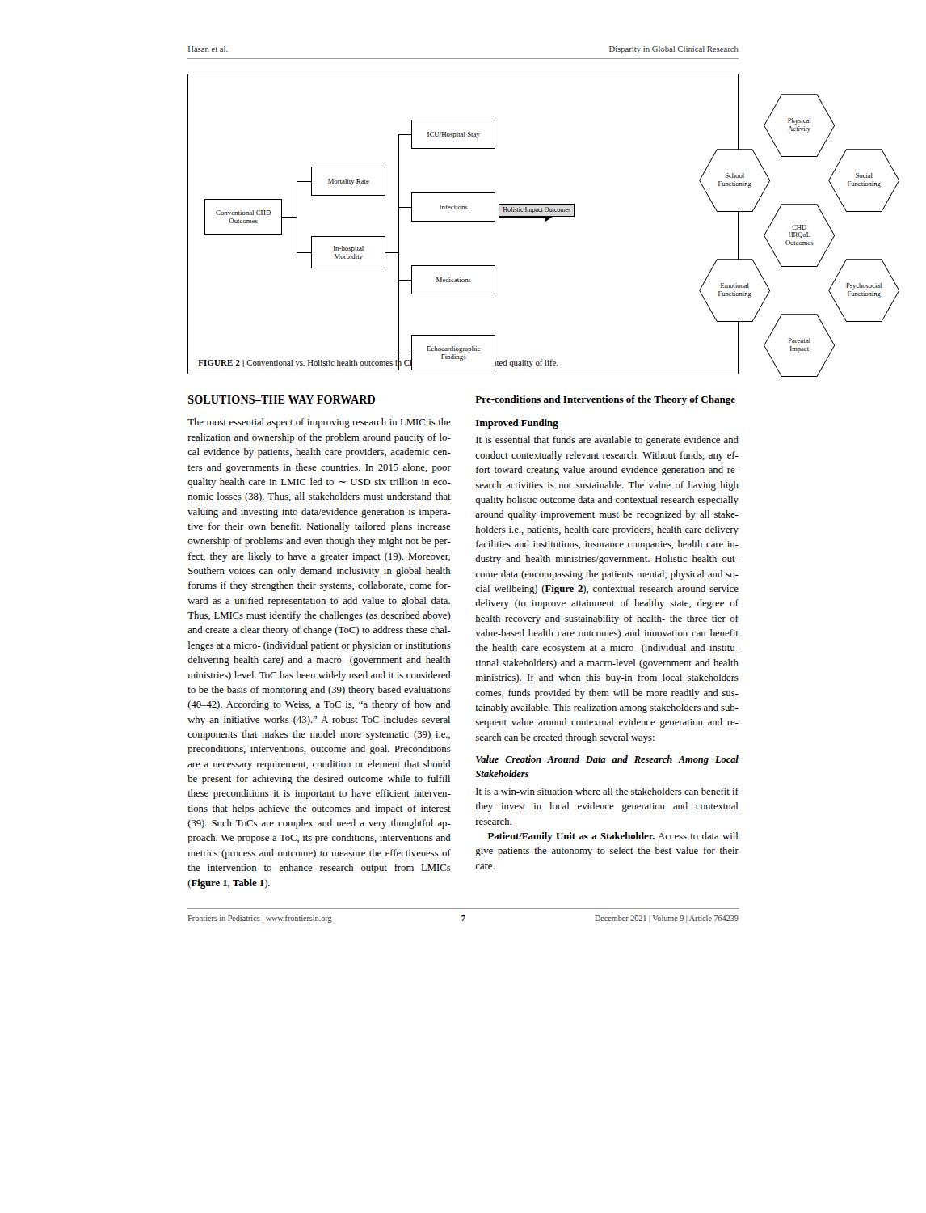Hasan et al.
Disparity in Global Clinical Research
Conventional CHD
Outcomes
Mortality Rate
In-hospital
Morbidity
ICU/Hospital Stay
Infections
Medications
Echocardiographic
Findings
Holistic Impact Outcomes
Physical
Activity
Social
Functioning
School
Functioning
CHD
HRQoL
Outcomes
Psychosocial
Functioning
Emotional
Functioning
Parental
Impact
FIGURE 2 | Conventional vs. Holistic health outcomes in CHD; HRQoL, Health related quality of life.
SOLUTIONS–THE WAY FORWARD
The most essential aspect of improving research in LMIC is the realization and ownership of the problem around paucity of local evidence by patients, health care providers, academic centers and governments in these countries. In 2015 alone, poor quality health care in LMIC led to ∼ USD six trillion in economic losses (38). Thus, all stakeholders must understand that valuing and investing into data/evidence generation is imperative for their own benefit. Nationally tailored plans increase ownership of problems and even though they might not be perfect, they are likely to have a greater impact (19). Moreover, Southern voices can only demand inclusivity in global health forums if they strengthen their systems, collaborate, come forward as a unified representation to add value to global data. Thus, LMICs must identify the challenges (as described above) and create a clear theory of change (ToC) to address these challenges at a micro- (individual patient or physician or institutions delivering health care) and a macro- (government and health ministries) level. ToC has been widely used and it is considered to be the basis of monitoring and (39) theory-based evaluations (40–42). According to Weiss, a ToC is, “a theory of how and why an initiative works (43).” A robust ToC includes several components that makes the model more systematic (39) i.e., preconditions, interventions, outcome and goal. Preconditions are a necessary requirement, condition or element that should be present for achieving the desired outcome while to fulfill these preconditions it is important to have efficient interventions that helps achieve the outcomes and impact of interest (39). Such ToCs are complex and need a very thoughtful approach. We propose a ToC, its pre-conditions, interventions and metrics (process and outcome) to measure the effectiveness of the intervention to enhance research output from LMICs (Figure 1, Table 1).
Pre-conditions and Interventions of the Theory of Change
Improved Funding
It is essential that funds are available to generate evidence and conduct contextually relevant research. Without funds, any effort toward creating value around evidence generation and research activities is not sustainable. The value of having high quality holistic outcome data and contextual research especially around quality improvement must be recognized by all stakeholders i.e., patients, health care providers, health care delivery facilities and institutions, insurance companies, health care industry and health ministries/government. Holistic health outcome data (encompassing the patients mental, physical and social wellbeing) (Figure 2), contextual research around service delivery (to improve attainment of healthy state, degree of health recovery and sustainability of health- the three tier of value-based health care outcomes) and innovation can benefit the health care ecosystem at a micro- (individual and institutional stakeholders) and a macro-level (government and health ministries). If and when this buy-in from local stakeholders comes, funds provided by them will be more readily and sustainably available. This realization among stakeholders and subsequent value around contextual evidence generation and research can be created through several ways:
Value Creation Around Data and Research Among Local Stakeholders
It is a win-win situation where all the stakeholders can benefit if they invest in local evidence generation and contextual research.
Patient/Family Unit as a Stakeholder. Access to data will give patients the autonomy to select the best value for their care.
Frontiers in Pediatrics | www.frontiersin.org
7
December 2021 | Volume 9 | Article 764239